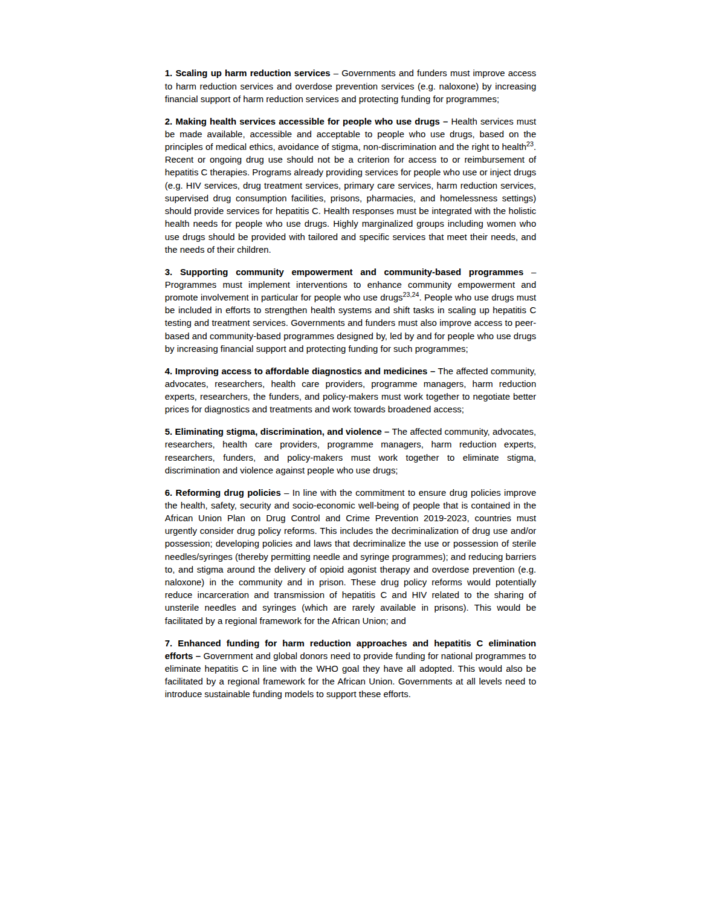1. Scaling up harm reduction services – Governments and funders must improve access to harm reduction services and overdose prevention services (e.g. naloxone) by increasing financial support of harm reduction services and protecting funding for programmes;
2. Making health services accessible for people who use drugs – Health services must be made available, accessible and acceptable to people who use drugs, based on the principles of medical ethics, avoidance of stigma, non-discrimination and the right to health23. Recent or ongoing drug use should not be a criterion for access to or reimbursement of hepatitis C therapies. Programs already providing services for people who use or inject drugs (e.g. HIV services, drug treatment services, primary care services, harm reduction services, supervised drug consumption facilities, prisons, pharmacies, and homelessness settings) should provide services for hepatitis C. Health responses must be integrated with the holistic health needs for people who use drugs. Highly marginalized groups including women who use drugs should be provided with tailored and specific services that meet their needs, and the needs of their children.
3. Supporting community empowerment and community-based programmes – Programmes must implement interventions to enhance community empowerment and promote involvement in particular for people who use drugs23,24. People who use drugs must be included in efforts to strengthen health systems and shift tasks in scaling up hepatitis C testing and treatment services. Governments and funders must also improve access to peer-based and community-based programmes designed by, led by and for people who use drugs by increasing financial support and protecting funding for such programmes;
4. Improving access to affordable diagnostics and medicines – The affected community, advocates, researchers, health care providers, programme managers, harm reduction experts, researchers, the funders, and policy-makers must work together to negotiate better prices for diagnostics and treatments and work towards broadened access;
5. Eliminating stigma, discrimination, and violence – The affected community, advocates, researchers, health care providers, programme managers, harm reduction experts, researchers, funders, and policy-makers must work together to eliminate stigma, discrimination and violence against people who use drugs;
6. Reforming drug policies – In line with the commitment to ensure drug policies improve the health, safety, security and socio-economic well-being of people that is contained in the African Union Plan on Drug Control and Crime Prevention 2019-2023, countries must urgently consider drug policy reforms. This includes the decriminalization of drug use and/or possession; developing policies and laws that decriminalize the use or possession of sterile needles/syringes (thereby permitting needle and syringe programmes); and reducing barriers to, and stigma around the delivery of opioid agonist therapy and overdose prevention (e.g. naloxone) in the community and in prison. These drug policy reforms would potentially reduce incarceration and transmission of hepatitis C and HIV related to the sharing of unsterile needles and syringes (which are rarely available in prisons). This would be facilitated by a regional framework for the African Union; and
7. Enhanced funding for harm reduction approaches and hepatitis C elimination efforts – Government and global donors need to provide funding for national programmes to eliminate hepatitis C in line with the WHO goal they have all adopted. This would also be facilitated by a regional framework for the African Union. Governments at all levels need to introduce sustainable funding models to support these efforts.